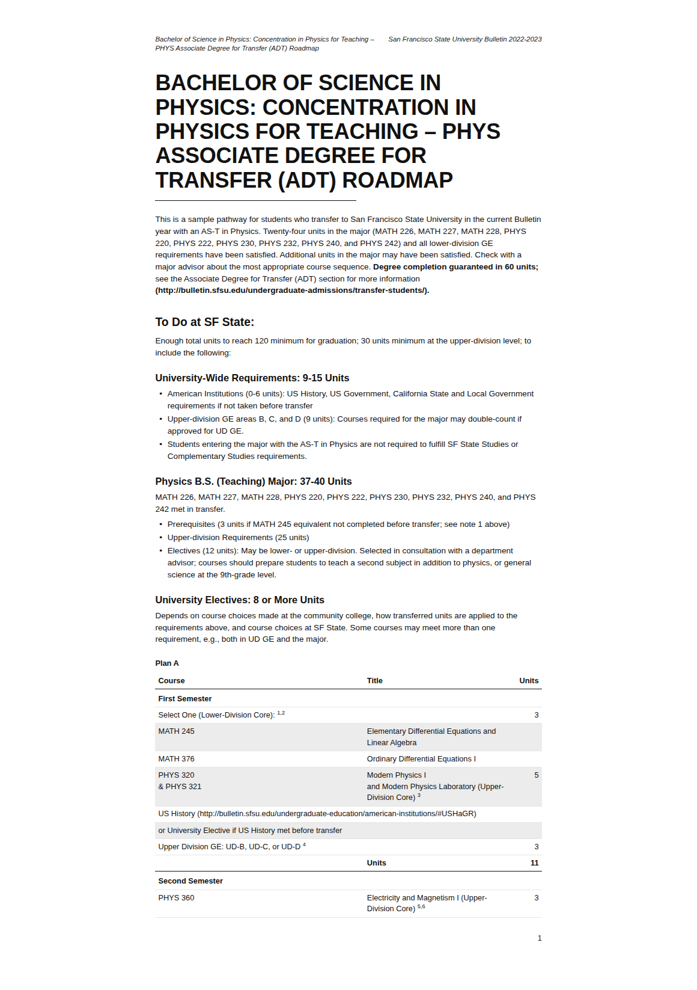Bachelor of Science in Physics: Concentration in Physics for Teaching – PHYS Associate Degree for Transfer (ADT) Roadmap
San Francisco State University Bulletin 2022-2023
Bachelor of Science in Physics: Concentration in Physics for Teaching – PHYS Associate Degree for Transfer (ADT) Roadmap
This is a sample pathway for students who transfer to San Francisco State University in the current Bulletin year with an AS-T in Physics. Twenty-four units in the major (MATH 226, MATH 227, MATH 228, PHYS 220, PHYS 222, PHYS 230, PHYS 232, PHYS 240, and PHYS 242) and all lower-division GE requirements have been satisfied. Additional units in the major may have been satisfied. Check with a major advisor about the most appropriate course sequence. Degree completion guaranteed in 60 units; see the Associate Degree for Transfer (ADT) section for more information (http://bulletin.sfsu.edu/undergraduate-admissions/transfer-students/).
To Do at SF State:
Enough total units to reach 120 minimum for graduation; 30 units minimum at the upper-division level; to include the following:
University-Wide Requirements: 9-15 Units
American Institutions (0-6 units): US History, US Government, California State and Local Government requirements if not taken before transfer
Upper-division GE areas B, C, and D (9 units): Courses required for the major may double-count if approved for UD GE.
Students entering the major with the AS-T in Physics are not required to fulfill SF State Studies or Complementary Studies requirements.
Physics B.S. (Teaching) Major: 37-40 Units
MATH 226, MATH 227, MATH 228, PHYS 220, PHYS 222, PHYS 230, PHYS 232, PHYS 240, and PHYS 242 met in transfer.
Prerequisites (3 units if MATH 245 equivalent not completed before transfer; see note 1 above)
Upper-division Requirements (25 units)
Electives (12 units): May be lower- or upper-division. Selected in consultation with a department advisor; courses should prepare students to teach a second subject in addition to physics, or general science at the 9th-grade level.
University Electives: 8 or More Units
Depends on course choices made at the community college, how transferred units are applied to the requirements above, and course choices at SF State. Some courses may meet more than one requirement, e.g., both in UD GE and the major.
Plan A
| Course | Title | Units |
| --- | --- | --- |
| First Semester |
| Select One (Lower-Division Core): 1,2 | | 3 |
| MATH 245 | Elementary Differential Equations and Linear Algebra | |
| MATH 376 | Ordinary Differential Equations I | |
| PHYS 320 & PHYS 321 | Modern Physics I and Modern Physics Laboratory (Upper-Division Core) 3 | 5 |
| US History ( http://bulletin.sfsu.edu/undergraduate-education/american-institutions/#USHaGR ) |
| or University Elective if US History met before transfer | | |
| Upper Division GE: UD-B, UD-C, or UD-D 4 | | 3 |
| | Units | 11 |
| Second Semester |
| PHYS 360 | Electricity and Magnetism I (Upper-Division Core) 5,6 | 3 |
1